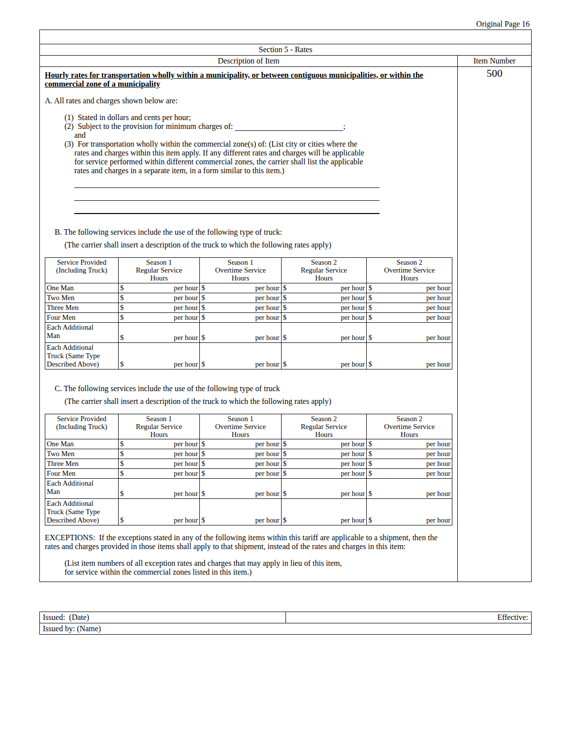Original Page 16
| Section 5 - Rates |
| Description of Item | Item Number |
| Hourly rates for transportation wholly within a municipality, or between contiguous municipalities, or within the commercial zone of a municipality A. All rates and charges shown below are: (1) Stated in dollars and cents per hour; (2) Subject to the provision for minimum charges of: ; and (3) For transportation wholly within the commercial zone(s) of: (List city or cities where the rates and charges within this item apply. If any different rates and charges will be applicable for service performed within different commercial zones, the carrier shall list the applicable rates and charges in a separate item, in a form similar to this item.) B. The following services include the use of the following type of truck: (The carrier shall insert a description of the truck to which the following rates apply) / Service Provided (Including Truck) / Season 1 Regular Service Hours / Season 1 Overtime Service Hours / Season 2 Regular Service Hours / Season 2 Overtime Service Hours / / --- / --- / --- / --- / --- / / One Man / $ per hour / $ per hour / $ per hour / $ per hour / / Two Men / $ per hour / $ per hour / $ per hour / $ per hour / / Three Men / $ per hour / $ per hour / $ per hour / $ per hour / / Four Men / $ per hour / $ per hour / $ per hour / $ per hour / / Each Additional Man / $ per hour / $ per hour / $ per hour / $ per hour / / Each Additional Truck (Same Type Described Above) / $ per hour / $ per hour / $ per hour / $ per hour / C. The following services include the use of the following type of truck (The carrier shall insert a description of the truck to which the following rates apply) / Service Provided (Including Truck) / Season 1 Regular Service Hours / Season 1 Overtime Service Hours / Season 2 Regular Service Hours / Season 2 Overtime Service Hours / / --- / --- / --- / --- / --- / / One Man / $ per hour / $ per hour / $ per hour / $ per hour / / Two Men / $ per hour / $ per hour / $ per hour / $ per hour / / Three Men / $ per hour / $ per hour / $ per hour / $ per hour / / Four Men / $ per hour / $ per hour / $ per hour / $ per hour / / Each Additional Man / $ per hour / $ per hour / $ per hour / $ per hour / / Each Additional Truck (Same Type Described Above) / $ per hour / $ per hour / $ per hour / $ per hour / EXCEPTIONS: If the exceptions stated in any of the following items within this tariff are applicable to a shipment, then the rates and charges provided in those items shall apply to that shipment, instead of the rates and charges in this item: (List item numbers of all exception rates and charges that may apply in lieu of this item, for service within the commercial zones listed in this item.) | 500 |
| Issued: (Date) | Effective: |
| Issued by: (Name) |